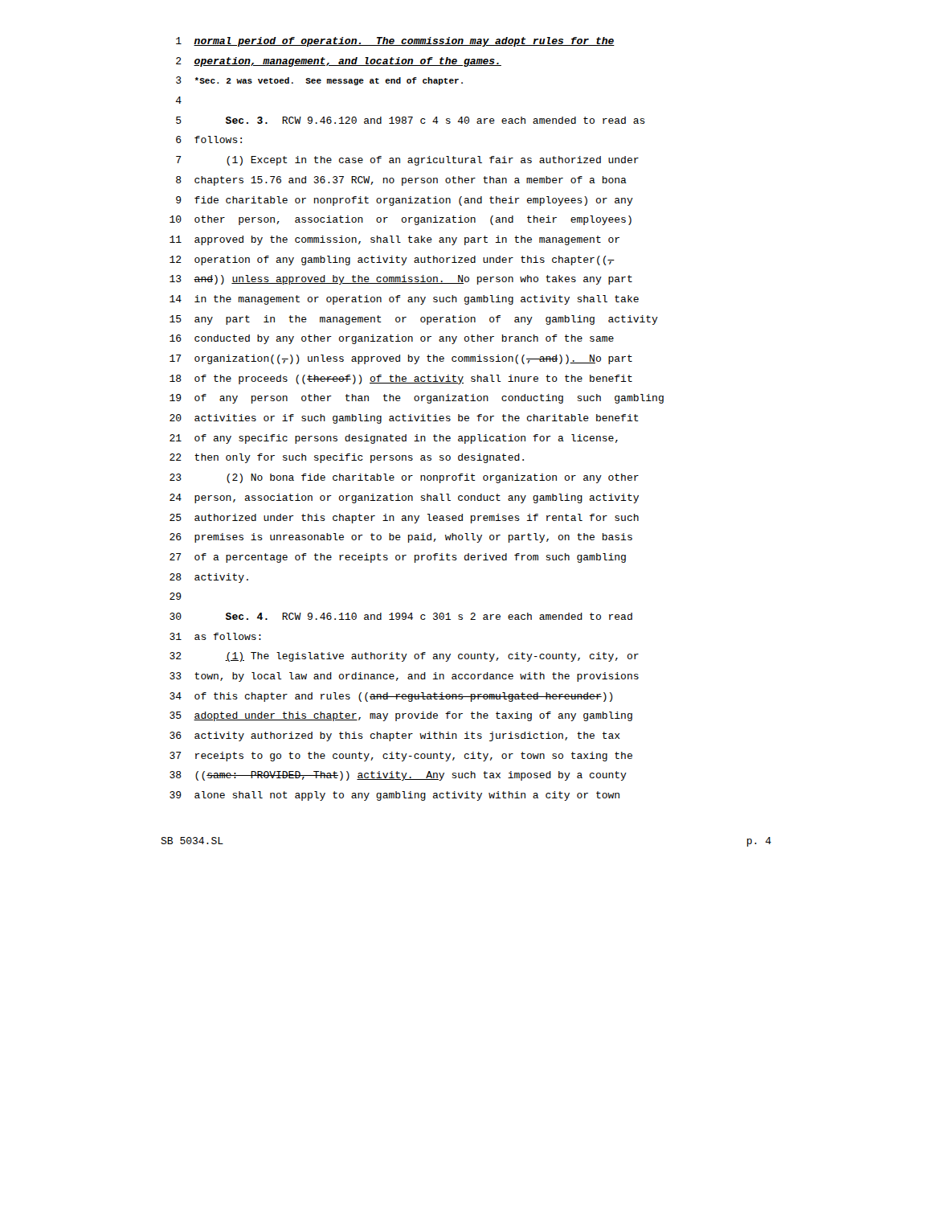normal period of operation. The commission may adopt rules for the
operation, management, and location of the games.
*Sec. 2 was vetoed. See message at end of chapter.
Sec. 3. RCW 9.46.120 and 1987 c 4 s 40 are each amended to read as
follows:
(1) Except in the case of an agricultural fair as authorized under
chapters 15.76 and 36.37 RCW, no person other than a member of a bona
fide charitable or nonprofit organization (and their employees) or any
other person, association or organization (and their employees)
approved by the commission, shall take any part in the management or
operation of any gambling activity authorized under this chapter((,
and)) unless approved by the commission. No person who takes any part
in the management or operation of any such gambling activity shall take
any part in the management or operation of any gambling activity
conducted by any other organization or any other branch of the same
organization((,)) unless approved by the commission((, and)). No part
of the proceeds ((thereof)) of the activity shall inure to the benefit
of any person other than the organization conducting such gambling
activities or if such gambling activities be for the charitable benefit
of any specific persons designated in the application for a license,
then only for such specific persons as so designated.
(2) No bona fide charitable or nonprofit organization or any other
person, association or organization shall conduct any gambling activity
authorized under this chapter in any leased premises if rental for such
premises is unreasonable or to be paid, wholly or partly, on the basis
of a percentage of the receipts or profits derived from such gambling
activity.
Sec. 4. RCW 9.46.110 and 1994 c 301 s 2 are each amended to read
as follows:
(1) The legislative authority of any county, city-county, city, or
town, by local law and ordinance, and in accordance with the provisions
of this chapter and rules ((and regulations promulgated hereunder))
adopted under this chapter, may provide for the taxing of any gambling
activity authorized by this chapter within its jurisdiction, the tax
receipts to go to the county, city-county, city, or town so taxing the
((same: PROVIDED, That)) activity. Any such tax imposed by a county
alone shall not apply to any gambling activity within a city or town
SB 5034.SL
p. 4